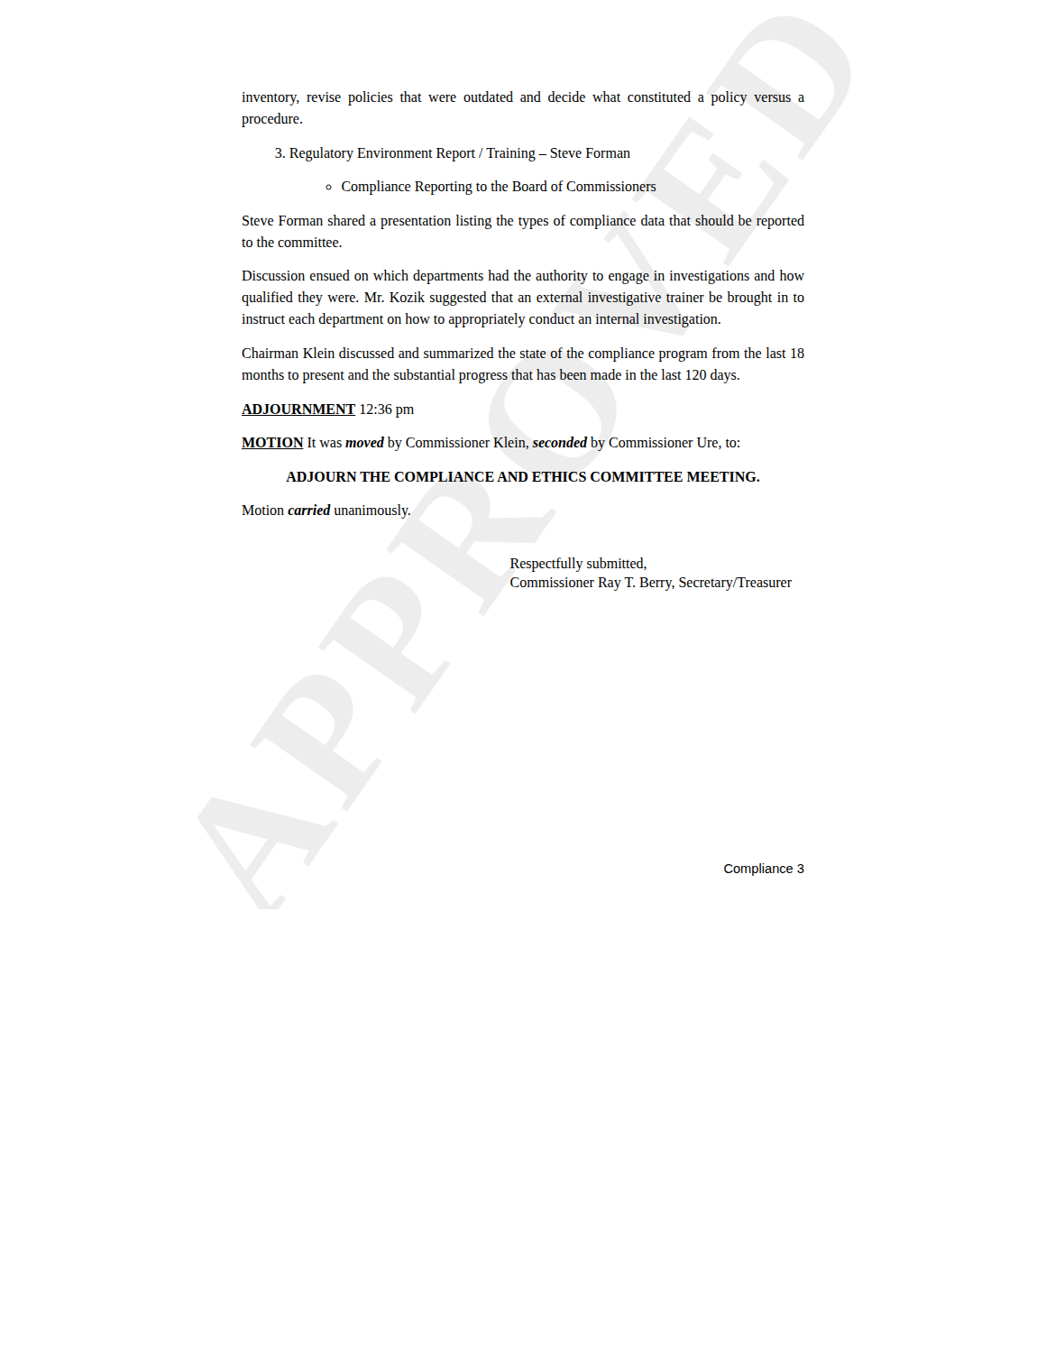APPROVED
inventory, revise policies that were outdated and decide what constituted a policy versus a procedure.
Regulatory Environment Report / Training – Steve Forman
Compliance Reporting to the Board of Commissioners
Steve Forman shared a presentation listing the types of compliance data that should be reported to the committee.
Discussion ensued on which departments had the authority to engage in investigations and how qualified they were. Mr. Kozik suggested that an external investigative trainer be brought in to instruct each department on how to appropriately conduct an internal investigation.
Chairman Klein discussed and summarized the state of the compliance program from the last 18 months to present and the substantial progress that has been made in the last 120 days.
ADJOURNMENT 12:36 pm
MOTION It was moved by Commissioner Klein, seconded by Commissioner Ure, to:
ADJOURN THE COMPLIANCE AND ETHICS COMMITTEE MEETING.
Motion carried unanimously.
Respectfully submitted,
Commissioner Ray T. Berry, Secretary/Treasurer
Compliance 3